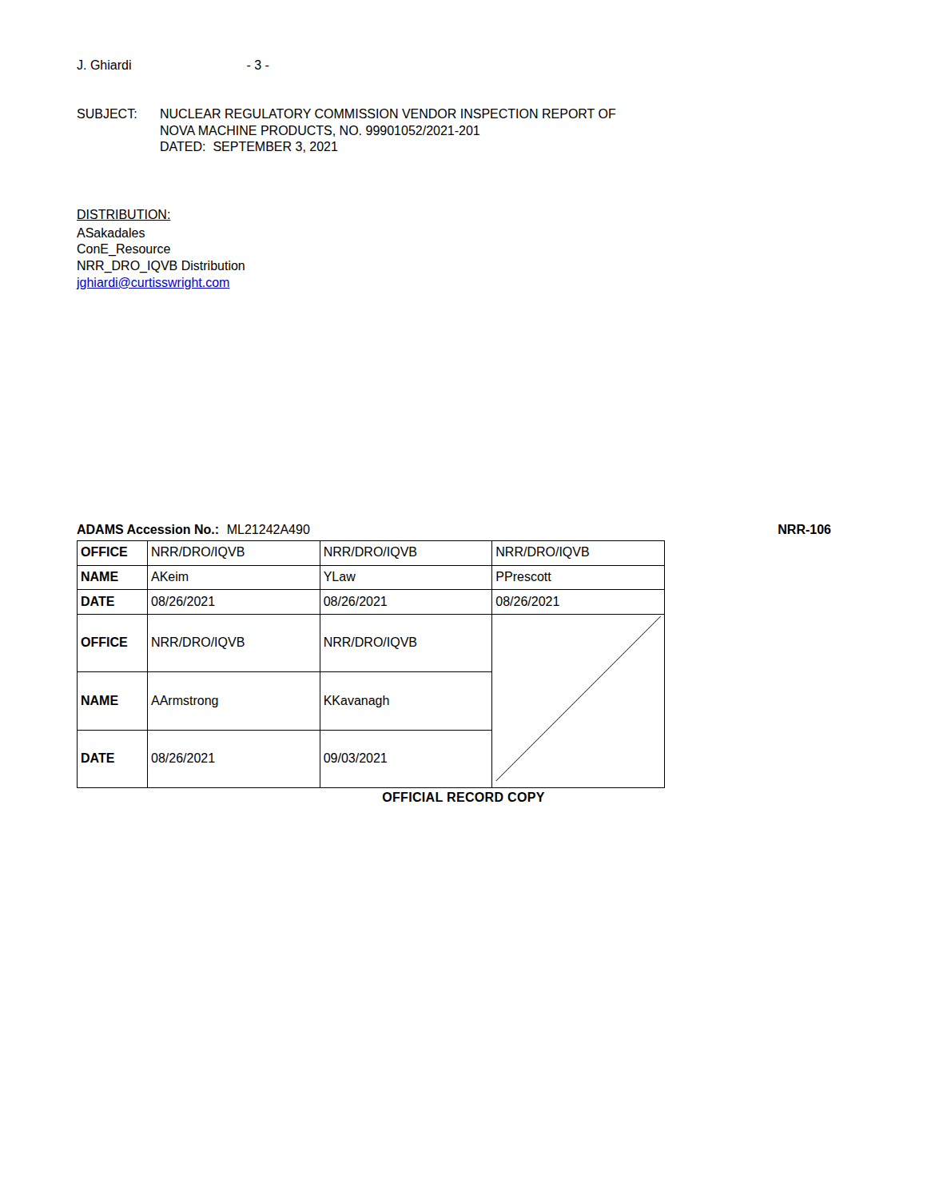J. Ghiardi - 3 -
SUBJECT:
NUCLEAR REGULATORY COMMISSION VENDOR INSPECTION REPORT OF NOVA MACHINE PRODUCTS, NO. 99901052/2021-201
DATED: SEPTEMBER 3, 2021
DISTRIBUTION:
ASakadales
ConE_Resource
NRR_DRO_IQVB Distribution
jghiardi@curtisswright.com
ADAMS Accession No.: ML21242A490 NRR-106
| OFFICE | NRR/DRO/IQVB | NRR/DRO/IQVB | NRR/DRO/IQVB |
| NAME | AKeim | YLaw | PPrescott |
| DATE | 08/26/2021 | 08/26/2021 | 08/26/2021 |
| OFFICE | NRR/DRO/IQVB | NRR/DRO/IQVB | |
| NAME | AArmstrong | KKavanagh |
| DATE | 08/26/2021 | 09/03/2021 |
OFFICIAL RECORD COPY